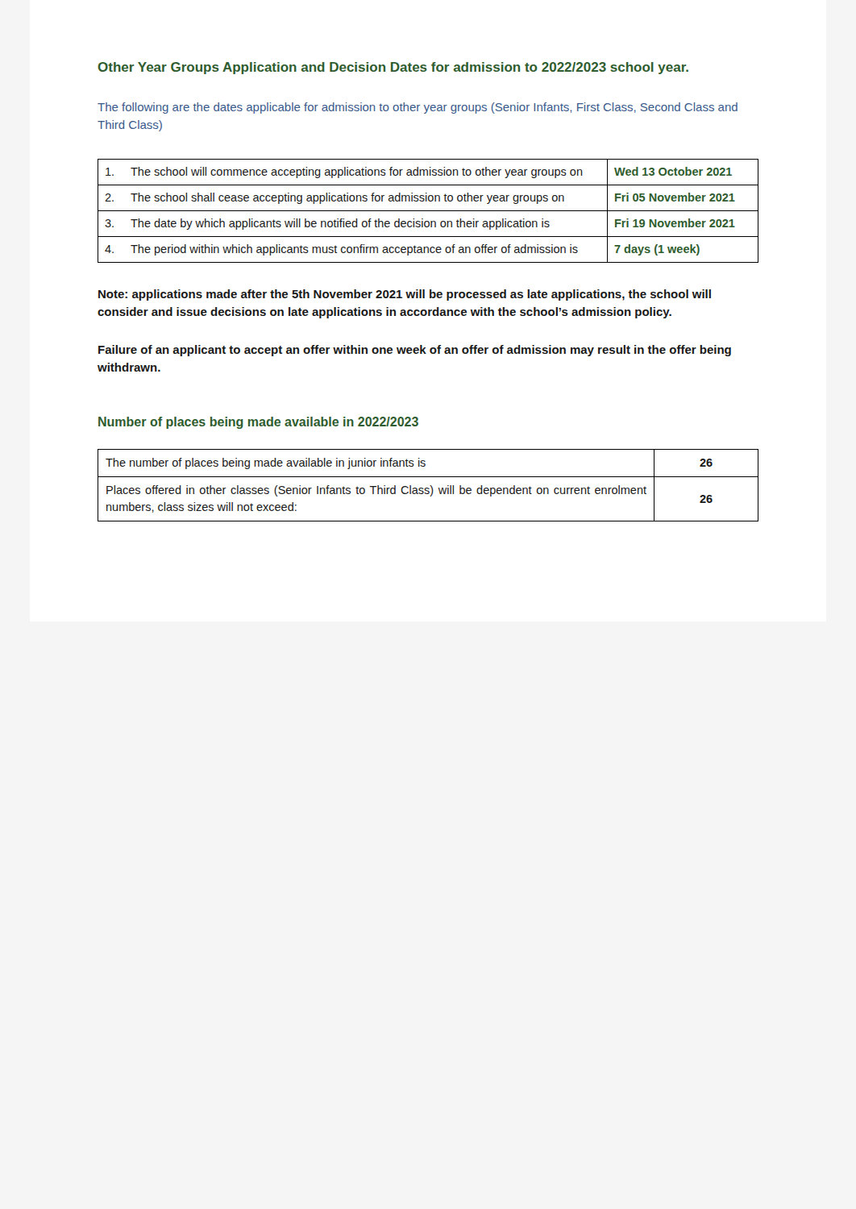Other Year Groups Application and Decision Dates for admission to 2022/2023 school year.
The following are the dates applicable for admission to other year groups (Senior Infants, First Class, Second Class and Third Class)
| 1. | The school will commence accepting applications for admission to other year groups on | Wed 13 October 2021 |
| 2. | The school shall cease accepting applications for admission to other year groups on | Fri 05 November 2021 |
| 3. | The date by which applicants will be notified of the decision on their application is | Fri 19 November 2021 |
| 4. | The period within which applicants must confirm acceptance of an offer of admission is | 7 days (1 week) |
Note: applications made after the 5th November 2021 will be processed as late applications, the school will consider and issue decisions on late applications in accordance with the school’s admission policy.
Failure of an applicant to accept an offer within one week of an offer of admission may result in the offer being withdrawn.
Number of places being made available in 2022/2023
| The number of places being made available in junior infants is | 26 |
| Places offered in other classes (Senior Infants to Third Class) will be dependent on current enrolment numbers, class sizes will not exceed: | 26 |